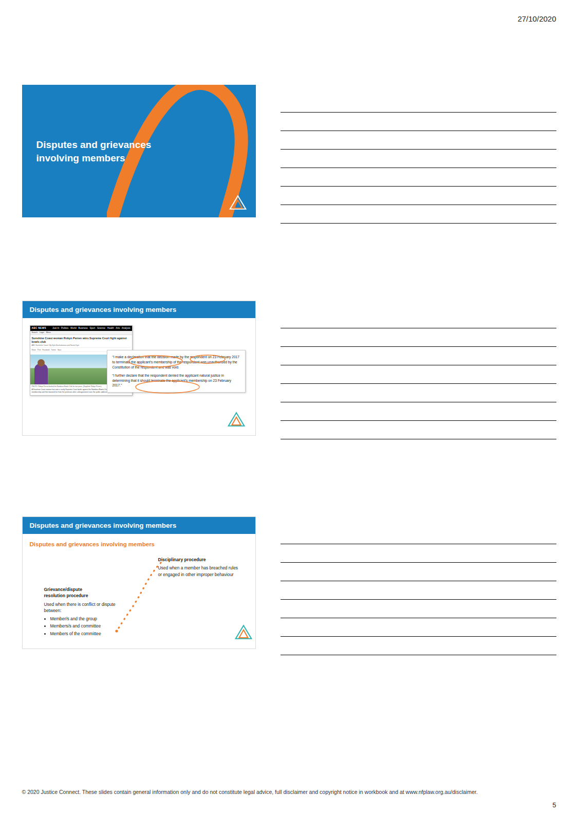27/10/2020
Disputes and grievances
involving members
Disputes and grievances involving members
ABC NEWS Just In Politics World Business Sport Science Health Arts Analysis
Search Login Menu
Sunshine Coast woman Robyn Perren wins Supreme Court fight against bowls club
ABC Sunshine Coast / By Kylie Bartholomew and Nicole Dyer
Share Print Facebook Twitter Save
PHOTO: Robyn Perren battled the Nambour Bowls Club for two years. (Supplied: Robyn Perren)
A Sunshine Coast woman has won a costly Supreme Court battle against the Nambour Bowls Club which cancelled her membership and then banned her from the premises after a disagreement over the public address speakers.
“I make a declaration that the decision made by the respondent on 23 February 2017 to terminate the applicant’s membership of the respondent was unauthorised by the Constitution of the respondent and was void.
“I further declare that the respondent denied the applicant natural justice in determining that it should terminate the applicant’s membership on 23 February 2017.”
Disputes and grievances involving members
Disputes and grievances involving members
Grievance/dispute
resolution procedure
Used when there is conflict or dispute between:
Member/s and the group
Members/s and committee
Members of the committee
Disciplinary procedure
Used when a member has breached rules or engaged in other improper behaviour
© 2020 Justice Connect. These slides contain general information only and do not constitute legal advice, full disclaimer and copyright notice in workbook and at www.nfplaw.org.au/disclaimer.
5